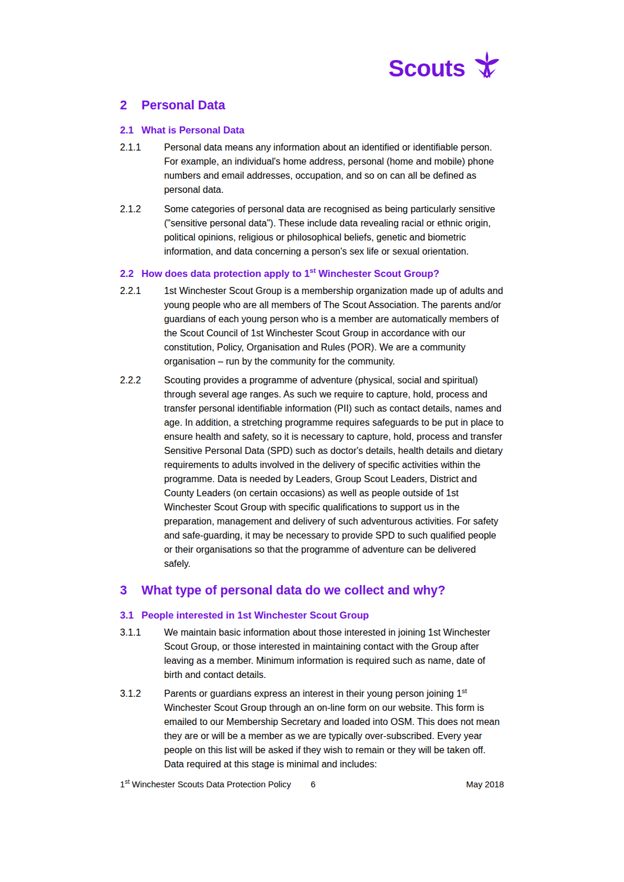Scouts
2 Personal Data
2.1 What is Personal Data
2.1.1 Personal data means any information about an identified or identifiable person. For example, an individual's home address, personal (home and mobile) phone numbers and email addresses, occupation, and so on can all be defined as personal data.
2.1.2 Some categories of personal data are recognised as being particularly sensitive ("sensitive personal data"). These include data revealing racial or ethnic origin, political opinions, religious or philosophical beliefs, genetic and biometric information, and data concerning a person's sex life or sexual orientation.
2.2 How does data protection apply to 1st Winchester Scout Group?
2.2.11st Winchester Scout Group is a membership organization made up of adults and young people who are all members of The Scout Association. The parents and/or guardians of each young person who is a member are automatically members of the Scout Council of 1st Winchester Scout Group in accordance with our constitution, Policy, Organisation and Rules (POR). We are a community organisation – run by the community for the community.
2.2.2 Scouting provides a programme of adventure (physical, social and spiritual) through several age ranges. As such we require to capture, hold, process and transfer personal identifiable information (PII) such as contact details, names and age. In addition, a stretching programme requires safeguards to be put in place to ensure health and safety, so it is necessary to capture, hold, process and transfer Sensitive Personal Data (SPD) such as doctor's details, health details and dietary requirements to adults involved in the delivery of specific activities within the programme. Data is needed by Leaders, Group Scout Leaders, District and County Leaders (on certain occasions) as well as people outside of 1st Winchester Scout Group with specific qualifications to support us in the preparation, management and delivery of such adventurous activities. For safety and safe-guarding, it may be necessary to provide SPD to such qualified people or their organisations so that the programme of adventure can be delivered safely.
3 What type of personal data do we collect and why?
3.1 People interested in 1st Winchester Scout Group
3.1.1 We maintain basic information about those interested in joining 1st Winchester Scout Group, or those interested in maintaining contact with the Group after leaving as a member. Minimum information is required such as name, date of birth and contact details.
3.1.2 Parents or guardians express an interest in their young person joining 1st Winchester Scout Group through an on-line form on our website. This form is emailed to our Membership Secretary and loaded into OSM. This does not mean they are or will be a member as we are typically over-subscribed. Every year people on this list will be asked if they wish to remain or they will be taken off. Data required at this stage is minimal and includes:
1st Winchester Scouts Data Protection Policy 6 May 2018